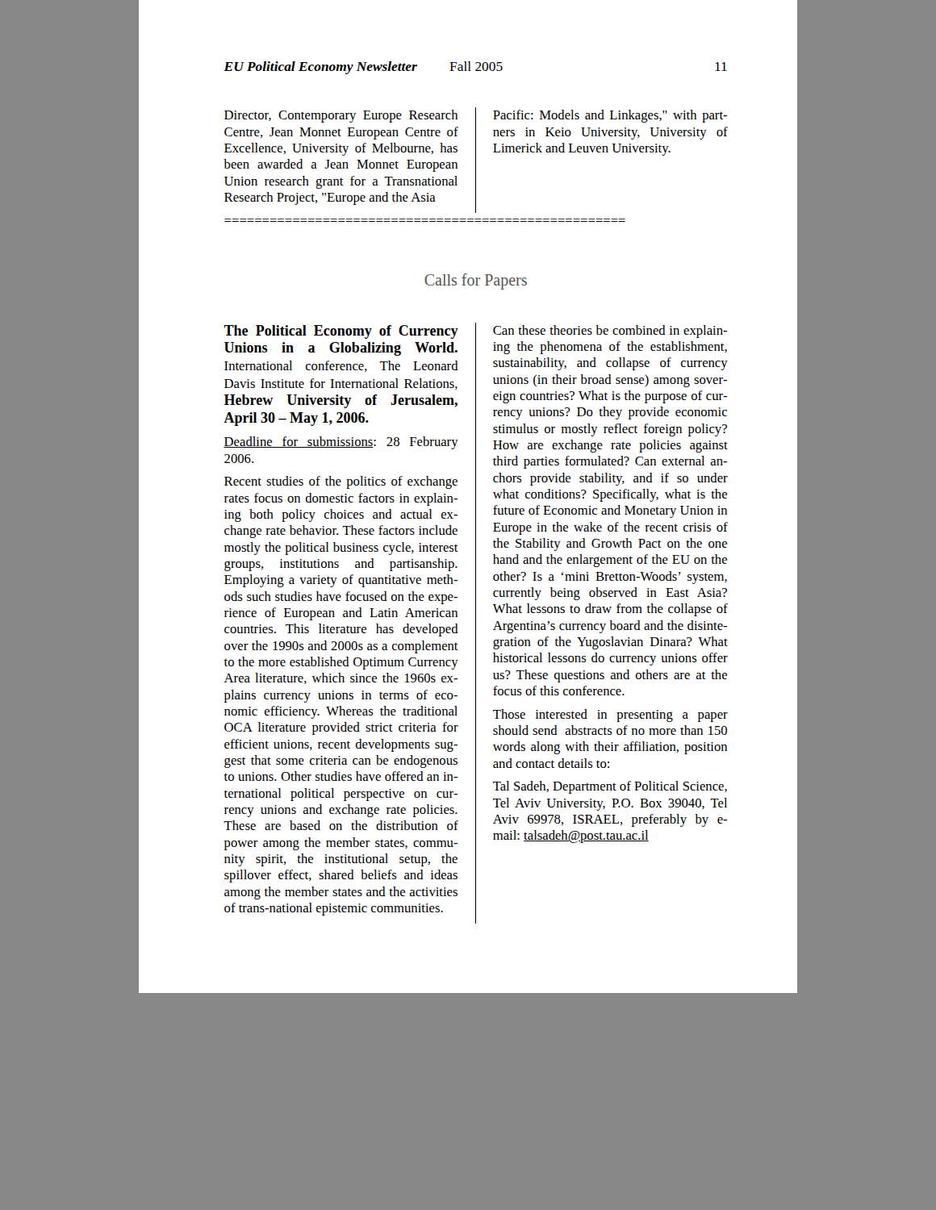EU Political Economy Newsletter Fall 2005 11
Director, Contemporary Europe Research Centre, Jean Monnet European Centre of Excellence, University of Melbourne, has been awarded a Jean Monnet European Union research grant for a Transnational Research Project, "Europe and the Asia
Pacific: Models and Linkages," with partners in Keio University, University of Limerick and Leuven University.
=====================================================
Calls for Papers
The Political Economy of Currency Unions in a Globalizing World. International conference, The Leonard Davis Institute for International Relations, Hebrew University of Jerusalem, April 30 – May 1, 2006.
Deadline for submissions: 28 February 2006.
Recent studies of the politics of exchange rates focus on domestic factors in explaining both policy choices and actual exchange rate behavior. These factors include mostly the political business cycle, interest groups, institutions and partisanship. Employing a variety of quantitative methods such studies have focused on the experience of European and Latin American countries. This literature has developed over the 1990s and 2000s as a complement to the more established Optimum Currency Area literature, which since the 1960s explains currency unions in terms of economic efficiency. Whereas the traditional OCA literature provided strict criteria for efficient unions, recent developments suggest that some criteria can be endogenous to unions. Other studies have offered an international political perspective on currency unions and exchange rate policies. These are based on the distribution of power among the member states, community spirit, the institutional setup, the spillover effect, shared beliefs and ideas among the member states and the activities of trans-national epistemic communities.
Can these theories be combined in explaining the phenomena of the establishment, sustainability, and collapse of currency unions (in their broad sense) among sovereign countries? What is the purpose of currency unions? Do they provide economic stimulus or mostly reflect foreign policy? How are exchange rate policies against third parties formulated? Can external anchors provide stability, and if so under what conditions? Specifically, what is the future of Economic and Monetary Union in Europe in the wake of the recent crisis of the Stability and Growth Pact on the one hand and the enlargement of the EU on the other? Is a ‘mini Bretton-Woods’ system, currently being observed in East Asia? What lessons to draw from the collapse of Argentina’s currency board and the disintegration of the Yugoslavian Dinara? What historical lessons do currency unions offer us? These questions and others are at the focus of this conference.
Those interested in presenting a paper should send abstracts of no more than 150 words along with their affiliation, position and contact details to:
Tal Sadeh, Department of Political Science, Tel Aviv University, P.O. Box 39040, Tel Aviv 69978, ISRAEL, preferably by e-mail: talsadeh@post.tau.ac.il